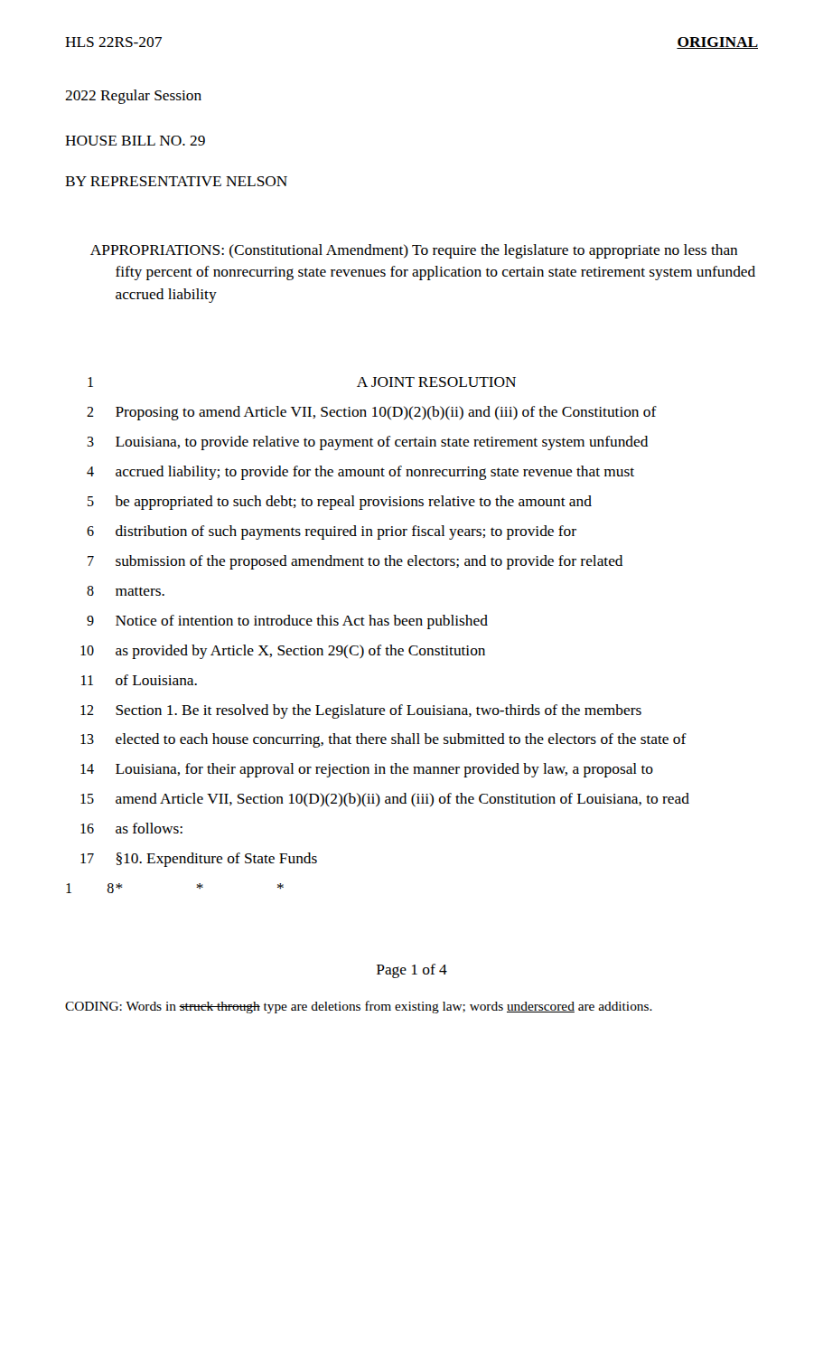HLS 22RS-207 ORIGINAL
2022 Regular Session
HOUSE BILL NO. 29
BY REPRESENTATIVE NELSON
APPROPRIATIONS: (Constitutional Amendment) To require the legislature to appropriate no less than fifty percent of nonrecurring state revenues for application to certain state retirement system unfunded accrued liability
A JOINT RESOLUTION
Proposing to amend Article VII, Section 10(D)(2)(b)(ii) and (iii) of the Constitution of
Louisiana, to provide relative to payment of certain state retirement system unfunded
accrued liability; to provide for the amount of nonrecurring state revenue that must
be appropriated to such debt; to repeal provisions relative to the amount and
distribution of such payments required in prior fiscal years; to provide for
submission of the proposed amendment to the electors; and to provide for related
matters.
Notice of intention to introduce this Act has been published
as provided by Article X, Section 29(C) of the Constitution
of Louisiana.
Section 1. Be it resolved by the Legislature of Louisiana, two-thirds of the members
elected to each house concurring, that there shall be submitted to the electors of the state of
Louisiana, for their approval or rejection in the manner provided by law, a proposal to
amend Article VII, Section 10(D)(2)(b)(ii) and (iii) of the Constitution of Louisiana, to read
as follows:
§10. Expenditure of State Funds
* * *
Page 1 of 4
CODING: Words in struck through type are deletions from existing law; words underscored are additions.